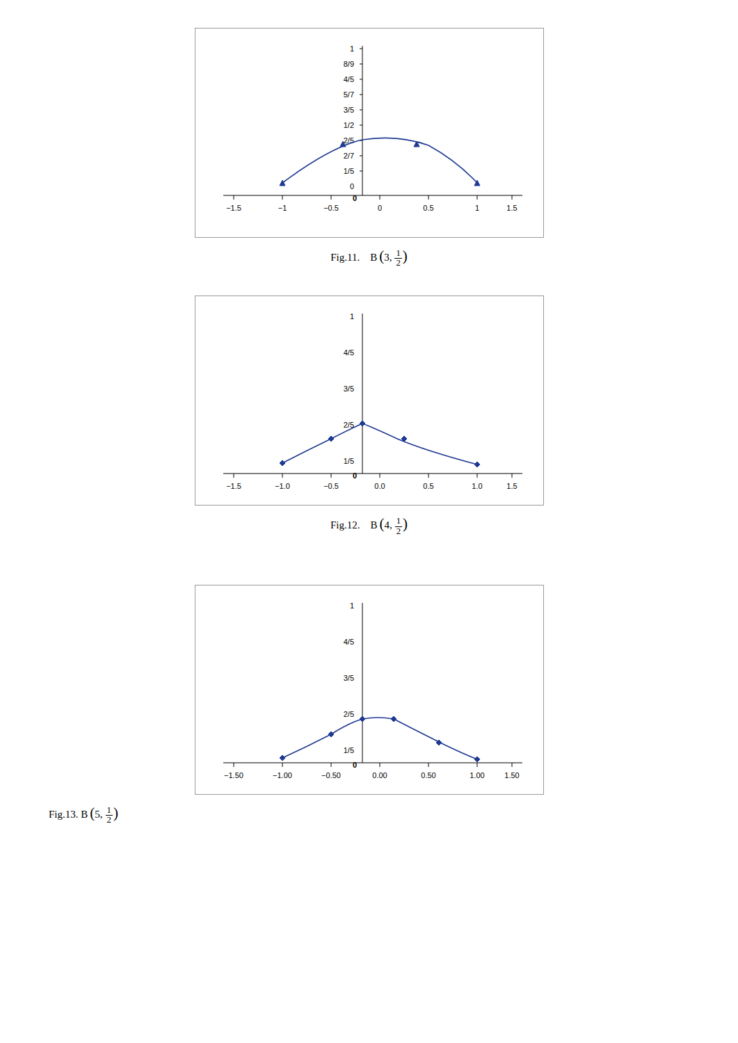1 8/9 4/5 5/7 3/5 1/2 2/5 2/7 1/5 0 −1.5 −1 −0.5 0 0.5 1 1.5 0
Fig.11. B (3, 12)
1 4/5 3/5 2/5 1/5 −1.5 −1.0 −0.5 0.0 0.5 1.0 1.5 0
Fig.12. B (4, 12)
1 4/5 3/5 2/5 1/5 −1.50 −1.00 −0.50 0.00 0.50 1.00 1.50 0
Fig.13. B (5, 12)